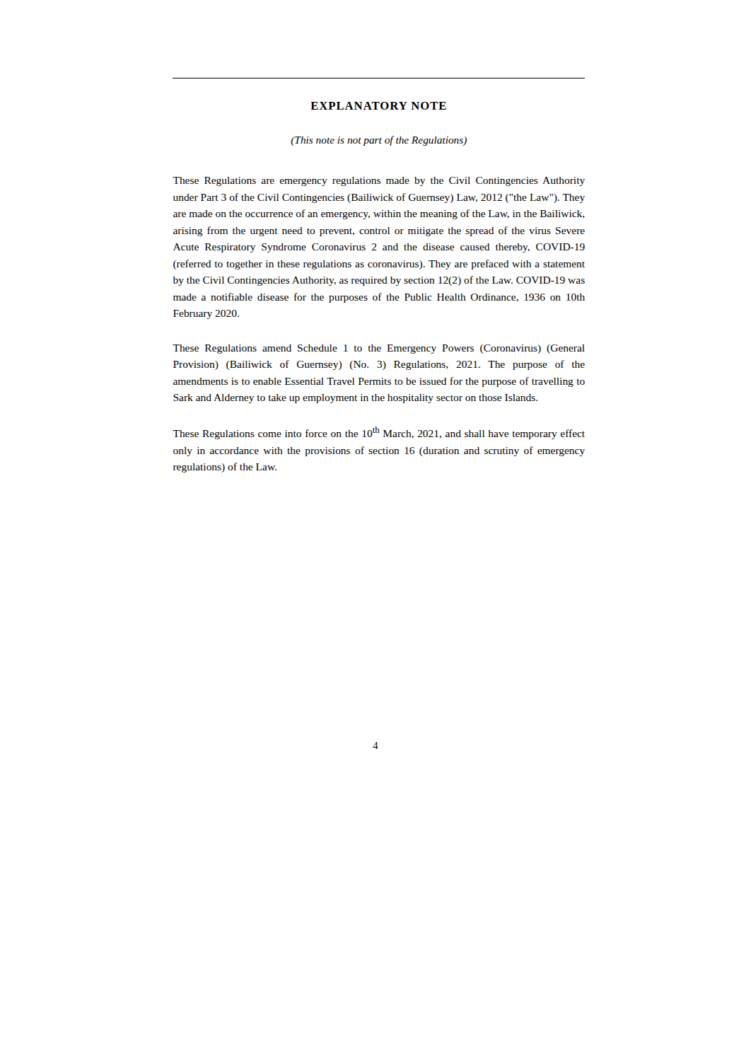EXPLANATORY NOTE
(This note is not part of the Regulations)
These Regulations are emergency regulations made by the Civil Contingencies Authority under Part 3 of the Civil Contingencies (Bailiwick of Guernsey) Law, 2012 ("the Law"). They are made on the occurrence of an emergency, within the meaning of the Law, in the Bailiwick, arising from the urgent need to prevent, control or mitigate the spread of the virus Severe Acute Respiratory Syndrome Coronavirus 2 and the disease caused thereby, COVID-19 (referred to together in these regulations as coronavirus). They are prefaced with a statement by the Civil Contingencies Authority, as required by section 12(2) of the Law. COVID-19 was made a notifiable disease for the purposes of the Public Health Ordinance, 1936 on 10th February 2020.
These Regulations amend Schedule 1 to the Emergency Powers (Coronavirus) (General Provision) (Bailiwick of Guernsey) (No. 3) Regulations, 2021. The purpose of the amendments is to enable Essential Travel Permits to be issued for the purpose of travelling to Sark and Alderney to take up employment in the hospitality sector on those Islands.
These Regulations come into force on the 10th March, 2021, and shall have temporary effect only in accordance with the provisions of section 16 (duration and scrutiny of emergency regulations) of the Law.
4